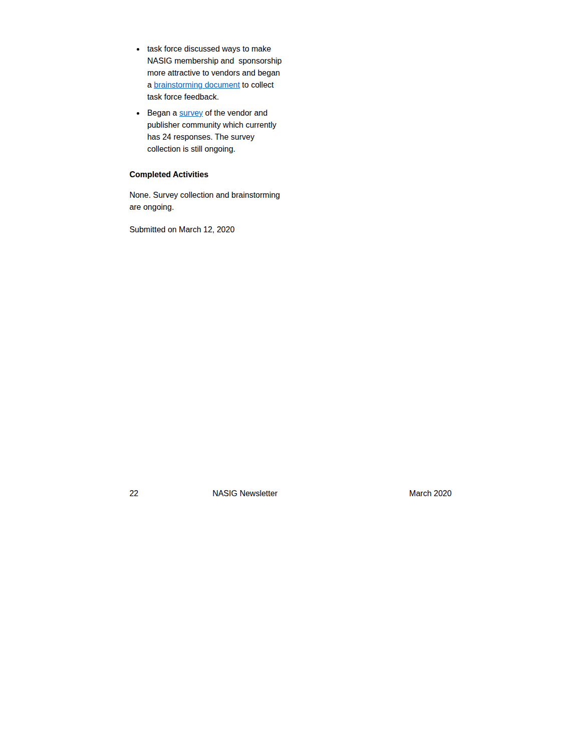task force discussed ways to make NASIG membership and sponsorship more attractive to vendors and began a brainstorming document to collect task force feedback.
Began a survey of the vendor and publisher community which currently has 24 responses. The survey collection is still ongoing.
Completed Activities
None. Survey collection and brainstorming are ongoing.
Submitted on March 12, 2020
22
NASIG Newsletter
March 2020